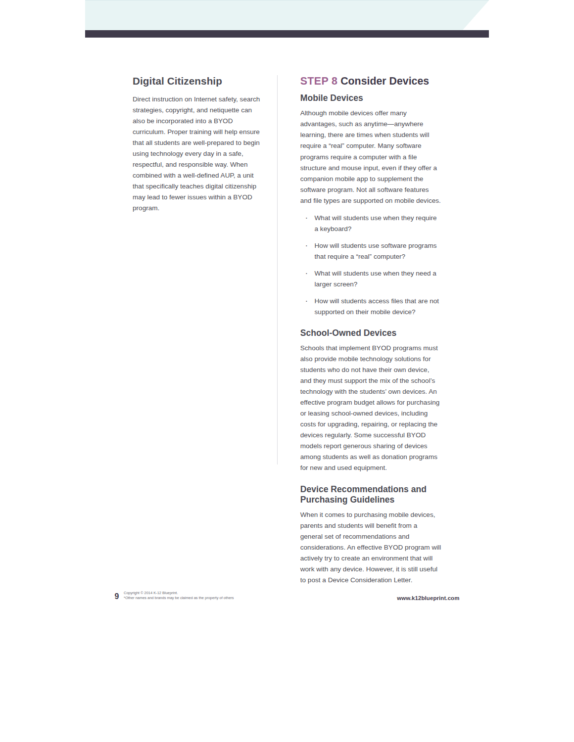Digital Citizenship
Direct instruction on Internet safety, search strategies, copyright, and netiquette can also be incorporated into a BYOD curriculum. Proper training will help ensure that all students are well-prepared to begin using technology every day in a safe, respectful, and responsible way. When combined with a well-defined AUP, a unit that specifically teaches digital citizenship may lead to fewer issues within a BYOD program.
STEP 8 Consider Devices
Mobile Devices
Although mobile devices offer many advantages, such as anytime—anywhere learning, there are times when students will require a “real” computer. Many software programs require a computer with a file structure and mouse input, even if they offer a companion mobile app to supplement the software program. Not all software features and file types are supported on mobile devices.
What will students use when they require a keyboard?
How will students use software programs that require a “real” computer?
What will students use when they need a larger screen?
How will students access files that are not supported on their mobile device?
School-Owned Devices
Schools that implement BYOD programs must also provide mobile technology solutions for students who do not have their own device, and they must support the mix of the school’s technology with the students’ own devices. An effective program budget allows for purchasing or leasing school-owned devices, including costs for upgrading, repairing, or replacing the devices regularly. Some successful BYOD models report generous sharing of devices among students as well as donation programs for new and used equipment.
Device Recommendations and Purchasing Guidelines
When it comes to purchasing mobile devices, parents and students will benefit from a general set of recommendations and considerations. An effective BYOD program will actively try to create an environment that will work with any device. However, it is still useful to post a Device Consideration Letter.
9
Copyright © 2014 K-12 Blueprint.
*Other names and brands may be claimed as the property of others
www.k12blueprint.com